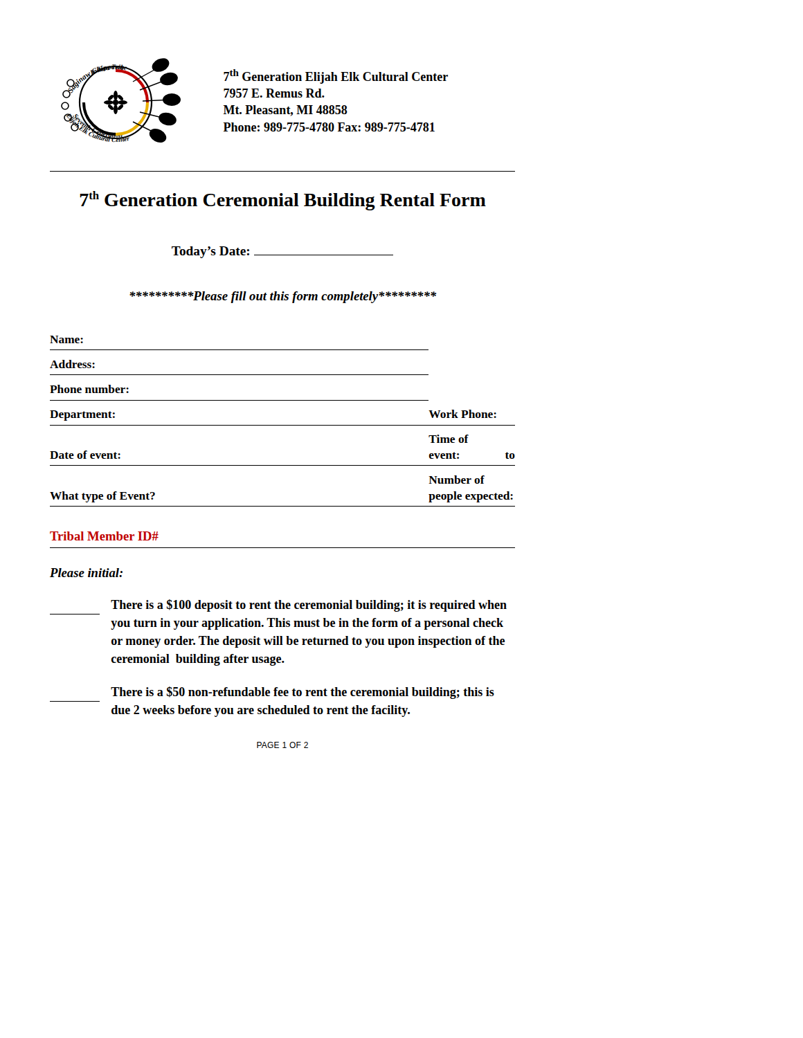Saginaw Chippewa Indian Tribe Seventh Generation Elijah Elk Cultural Center
7th Generation Elijah Elk Cultural Center
7957 E. Remus Rd.
Mt. Pleasant, MI 48858
Phone: 989-775-4780 Fax: 989-775-4781
7th Generation Ceremonial Building Rental Form
Today’s Date:
**********Please fill out this form completely*********
| Name: |
| Address: |
| Phone number: |
| Department: | Work Phone: |
| Date of event: | Time of event: to |
| What type of Event? | Number of people expected: |
Tribal Member ID#
Please initial:
There is a $100 deposit to rent the ceremonial building; it is required when you turn in your application. This must be in the form of a personal check or money order. The deposit will be returned to you upon inspection of the ceremonial building after usage.
There is a $50 non-refundable fee to rent the ceremonial building; this is due 2 weeks before you are scheduled to rent the facility.
PAGE 1 OF 2